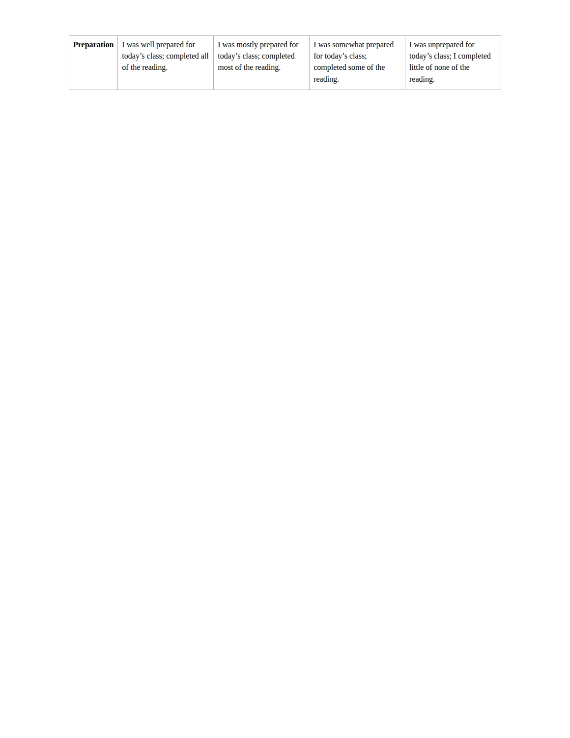| Preparation | I was well prepared for today’s class; completed all of the reading. | I was mostly prepared for today’s class; completed most of the reading. | I was somewhat prepared for today’s class; completed some of the reading. | I was unprepared for today’s class; I completed little of none of the reading. |